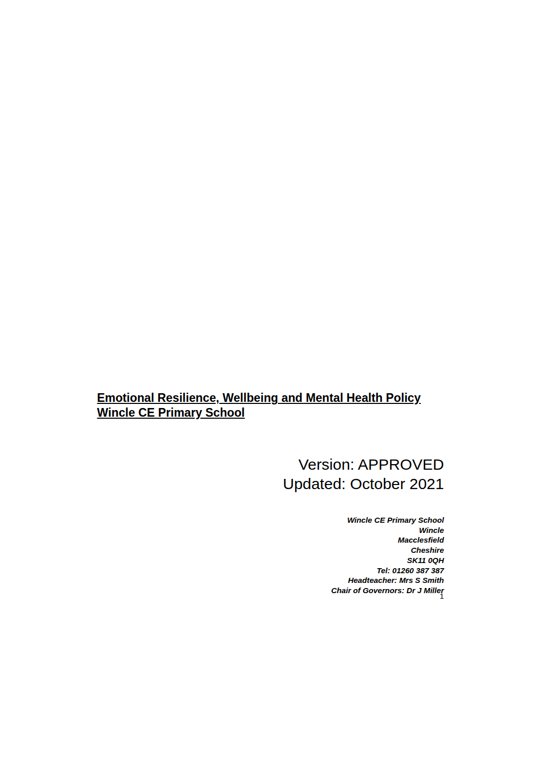Emotional Resilience, Wellbeing and Mental Health Policy Wincle CE Primary School
Version: APPROVED
Updated: October 2021
Wincle CE Primary School
Wincle
Macclesfield
Cheshire
SK11 0QH
Tel: 01260 387 387
Headteacher: Mrs S Smith
Chair of Governors: Dr J Miller
1